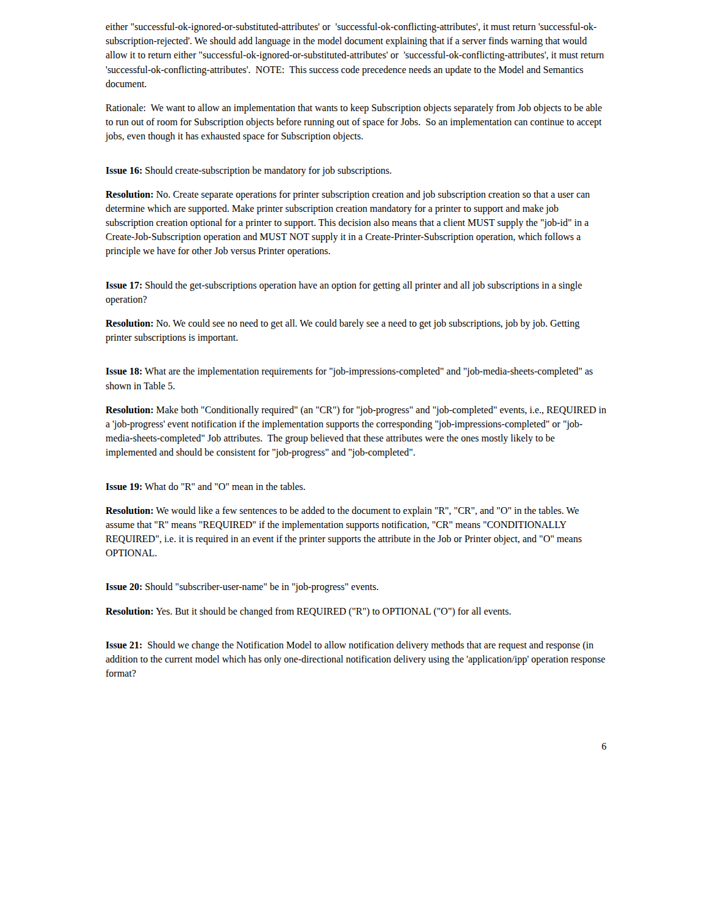either "successful-ok-ignored-or-substituted-attributes' or 'successful-ok-conflicting-attributes', it must return 'successful-ok-subscription-rejected'. We should add language in the model document explaining that if a server finds warning that would allow it to return either "successful-ok-ignored-or-substituted-attributes' or 'successful-ok-conflicting-attributes', it must return 'successful-ok-conflicting-attributes'. NOTE: This success code precedence needs an update to the Model and Semantics document.
Rationale: We want to allow an implementation that wants to keep Subscription objects separately from Job objects to be able to run out of room for Subscription objects before running out of space for Jobs. So an implementation can continue to accept jobs, even though it has exhausted space for Subscription objects.
Issue 16: Should create-subscription be mandatory for job subscriptions.
Resolution: No. Create separate operations for printer subscription creation and job subscription creation so that a user can determine which are supported. Make printer subscription creation mandatory for a printer to support and make job subscription creation optional for a printer to support. This decision also means that a client MUST supply the "job-id" in a Create-Job-Subscription operation and MUST NOT supply it in a Create-Printer-Subscription operation, which follows a principle we have for other Job versus Printer operations.
Issue 17: Should the get-subscriptions operation have an option for getting all printer and all job subscriptions in a single operation?
Resolution: No. We could see no need to get all. We could barely see a need to get job subscriptions, job by job. Getting printer subscriptions is important.
Issue 18: What are the implementation requirements for "job-impressions-completed" and "job-media-sheets-completed" as shown in Table 5.
Resolution: Make both "Conditionally required" (an "CR") for "job-progress" and "job-completed" events, i.e., REQUIRED in a 'job-progress' event notification if the implementation supports the corresponding "job-impressions-completed" or "job-media-sheets-completed" Job attributes. The group believed that these attributes were the ones mostly likely to be implemented and should be consistent for "job-progress" and "job-completed".
Issue 19: What do "R" and "O" mean in the tables.
Resolution: We would like a few sentences to be added to the document to explain "R", "CR", and "O" in the tables. We assume that "R" means "REQUIRED" if the implementation supports notification, "CR" means "CONDITIONALLY REQUIRED", i.e. it is required in an event if the printer supports the attribute in the Job or Printer object, and "O" means OPTIONAL.
Issue 20: Should "subscriber-user-name" be in "job-progress" events.
Resolution: Yes. But it should be changed from REQUIRED ("R") to OPTIONAL ("O") for all events.
Issue 21: Should we change the Notification Model to allow notification delivery methods that are request and response (in addition to the current model which has only one-directional notification delivery using the 'application/ipp' operation response format?
6